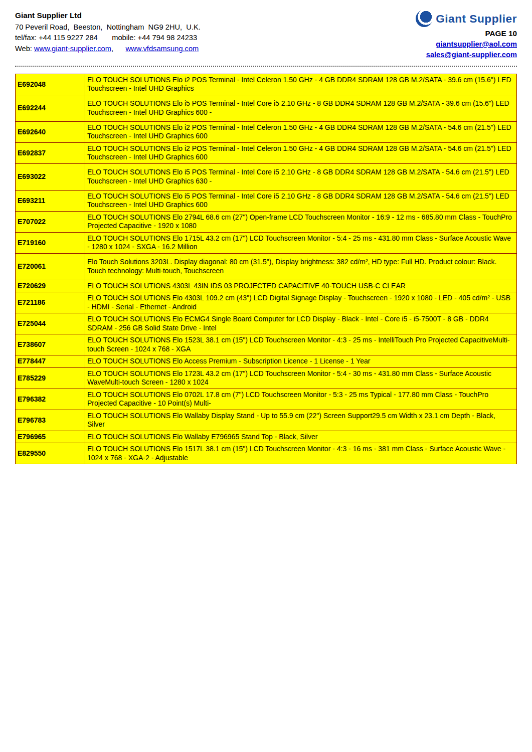Giant Supplier Ltd
70 Peveril Road, Beeston, Nottingham NG9 2HU, U.K.
tel/fax: +44 115 9227 284 mobile: +44 794 98 24233
Web: www.giant-supplier.com, www.vfdsamsung.com
Giant Supplier
PAGE 10
giantsupplier@aol.com
sales@giant-supplier.com
| E692048 | ELO TOUCH SOLUTIONS Elo i2 POS Terminal - Intel Celeron 1.50 GHz - 4 GB DDR4 SDRAM 128 GB M.2/SATA - 39.6 cm (15.6") LED Touchscreen - Intel UHD Graphics |
| E692244 | ELO TOUCH SOLUTIONS Elo i5 POS Terminal - Intel Core i5 2.10 GHz - 8 GB DDR4 SDRAM 128 GB M.2/SATA - 39.6 cm (15.6") LED Touchscreen - Intel UHD Graphics 600 - |
| E692640 | ELO TOUCH SOLUTIONS Elo i2 POS Terminal - Intel Celeron 1.50 GHz - 4 GB DDR4 SDRAM 128 GB M.2/SATA - 54.6 cm (21.5") LED Touchscreen - Intel UHD Graphics 600 |
| E692837 | ELO TOUCH SOLUTIONS Elo i2 POS Terminal - Intel Celeron 1.50 GHz - 4 GB DDR4 SDRAM 128 GB M.2/SATA - 54.6 cm (21.5") LED Touchscreen - Intel UHD Graphics 600 |
| E693022 | ELO TOUCH SOLUTIONS Elo i5 POS Terminal - Intel Core i5 2.10 GHz - 8 GB DDR4 SDRAM 128 GB M.2/SATA - 54.6 cm (21.5") LED Touchscreen - Intel UHD Graphics 630 - |
| E693211 | ELO TOUCH SOLUTIONS Elo i5 POS Terminal - Intel Core i5 2.10 GHz - 8 GB DDR4 SDRAM 128 GB M.2/SATA - 54.6 cm (21.5") LED Touchscreen - Intel UHD Graphics 600 |
| E707022 | ELO TOUCH SOLUTIONS Elo 2794L 68.6 cm (27") Open-frame LCD Touchscreen Monitor - 16:9 - 12 ms - 685.80 mm Class - TouchPro Projected Capacitive - 1920 x 1080 |
| E719160 | ELO TOUCH SOLUTIONS Elo 1715L 43.2 cm (17") LCD Touchscreen Monitor - 5:4 - 25 ms - 431.80 mm Class - Surface Acoustic Wave - 1280 x 1024 - SXGA - 16.2 Million |
| E720061 | Elo Touch Solutions 3203L. Display diagonal: 80 cm (31.5"), Display brightness: 382 cd/m², HD type: Full HD. Product colour: Black. Touch technology: Multi-touch, Touchscreen |
| E720629 | ELO TOUCH SOLUTIONS 4303L 43IN IDS 03 PROJECTED CAPACITIVE 40-TOUCH USB-C CLEAR |
| E721186 | ELO TOUCH SOLUTIONS Elo 4303L 109.2 cm (43") LCD Digital Signage Display - Touchscreen - 1920 x 1080 - LED - 405 cd/m² - USB - HDMI - Serial - Ethernet - Android |
| E725044 | ELO TOUCH SOLUTIONS Elo ECMG4 Single Board Computer for LCD Display - Black - Intel - Core i5 - i5-7500T - 8 GB - DDR4 SDRAM - 256 GB Solid State Drive - Intel |
| E738607 | ELO TOUCH SOLUTIONS Elo 1523L 38.1 cm (15") LCD Touchscreen Monitor - 4:3 - 25 ms - IntelliTouch Pro Projected CapacitiveMulti-touch Screen - 1024 x 768 - XGA |
| E778447 | ELO TOUCH SOLUTIONS Elo Access Premium - Subscription Licence - 1 License - 1 Year |
| E785229 | ELO TOUCH SOLUTIONS Elo 1723L 43.2 cm (17") LCD Touchscreen Monitor - 5:4 - 30 ms - 431.80 mm Class - Surface Acoustic WaveMulti-touch Screen - 1280 x 1024 |
| E796382 | ELO TOUCH SOLUTIONS Elo 0702L 17.8 cm (7") LCD Touchscreen Monitor - 5:3 - 25 ms Typical - 177.80 mm Class - TouchPro Projected Capacitive - 10 Point(s) Multi- |
| E796783 | ELO TOUCH SOLUTIONS Elo Wallaby Display Stand - Up to 55.9 cm (22") Screen Support29.5 cm Width x 23.1 cm Depth - Black, Silver |
| E796965 | ELO TOUCH SOLUTIONS Elo Wallaby E796965 Stand Top - Black, Silver |
| E829550 | ELO TOUCH SOLUTIONS Elo 1517L 38.1 cm (15") LCD Touchscreen Monitor - 4:3 - 16 ms - 381 mm Class - Surface Acoustic Wave - 1024 x 768 - XGA-2 - Adjustable |